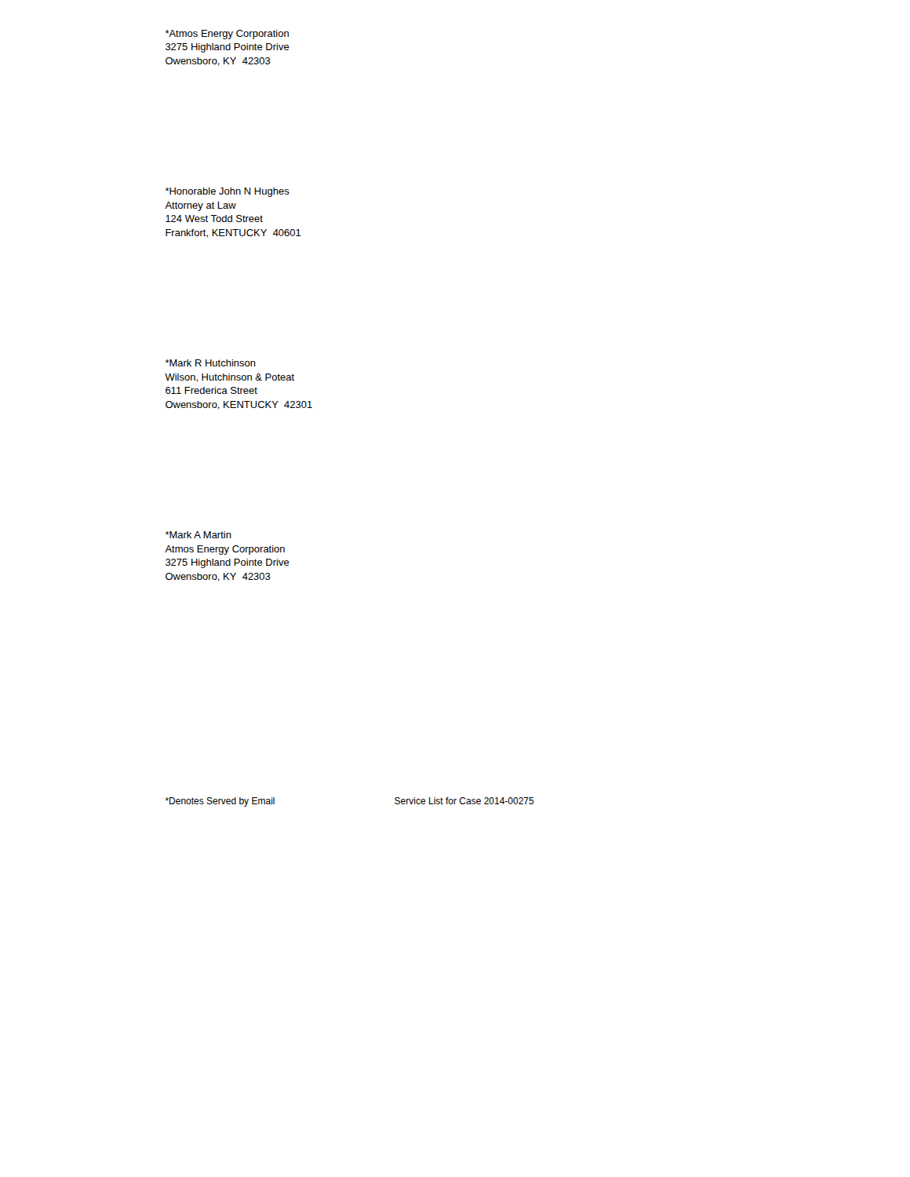*Atmos Energy Corporation
3275 Highland Pointe Drive
Owensboro, KY 42303
*Honorable John N Hughes
Attorney at Law
124 West Todd Street
Frankfort, KENTUCKY 40601
*Mark R Hutchinson
Wilson, Hutchinson & Poteat
611 Frederica Street
Owensboro, KENTUCKY 42301
*Mark A Martin
Atmos Energy Corporation
3275 Highland Pointe Drive
Owensboro, KY 42303
*Denotes Served by Email Service List for Case 2014-00275